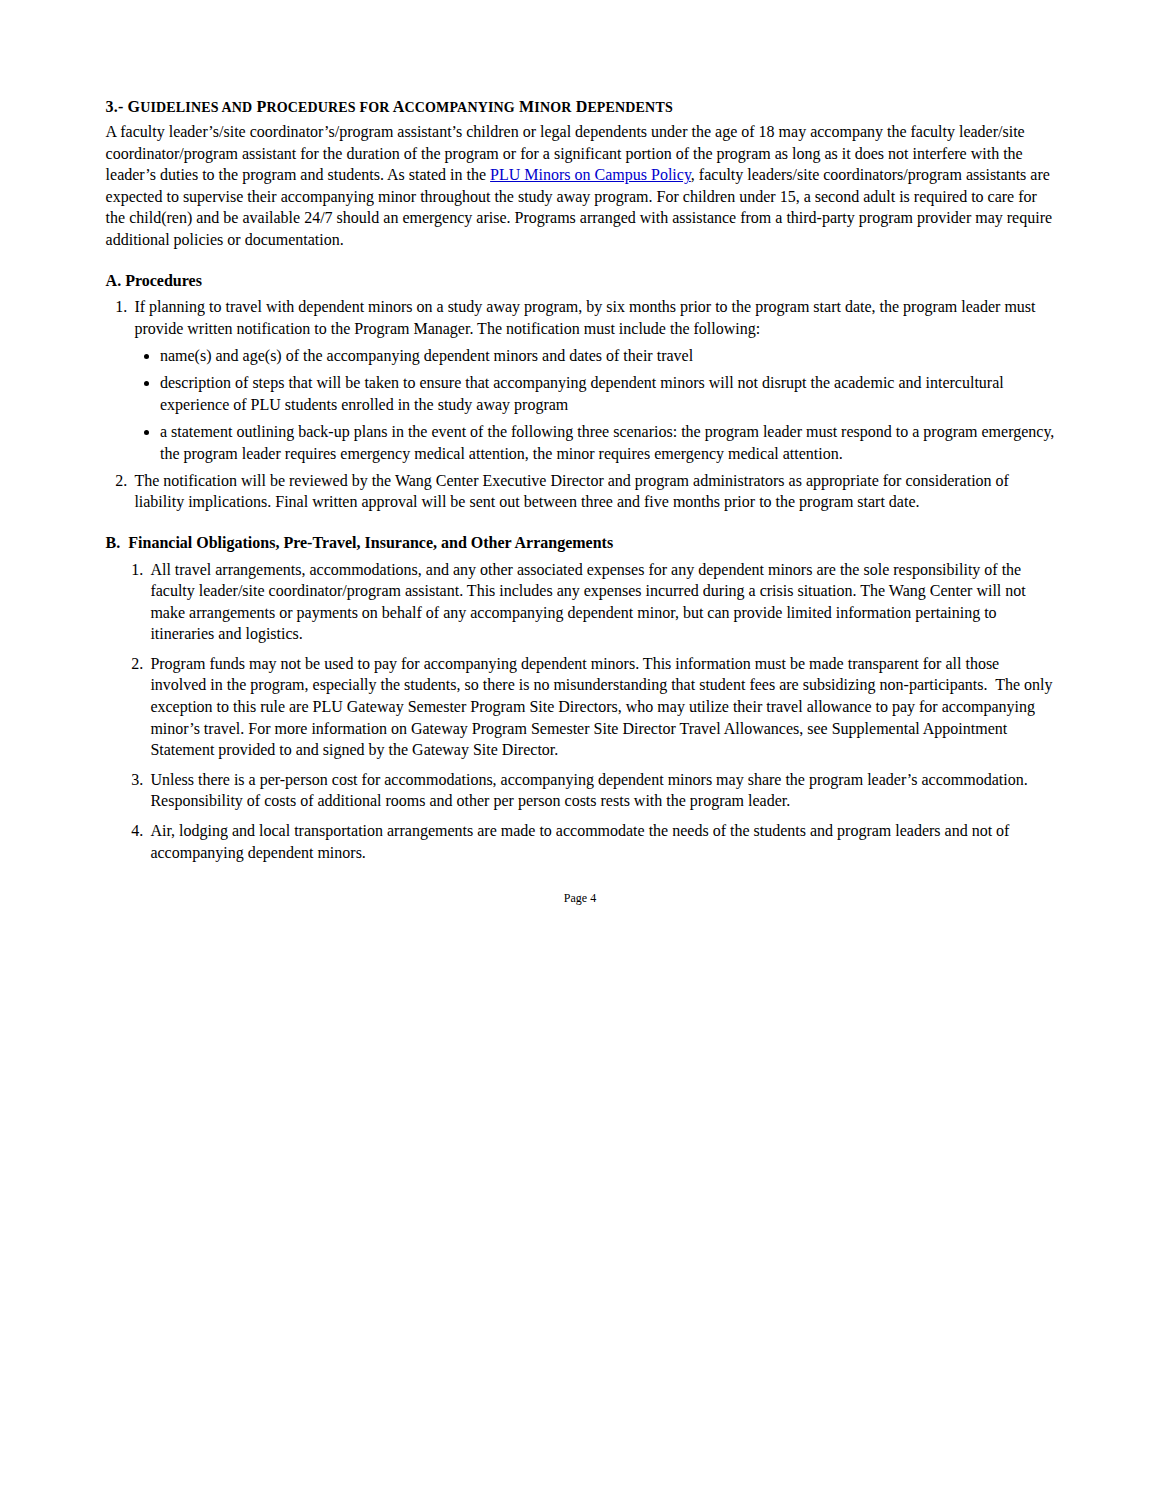3.- GUIDELINES AND PROCEDURES FOR ACCOMPANYING MINOR DEPENDENTS
A faculty leader’s/site coordinator’s/program assistant’s children or legal dependents under the age of 18 may accompany the faculty leader/site coordinator/program assistant for the duration of the program or for a significant portion of the program as long as it does not interfere with the leader’s duties to the program and students. As stated in the PLU Minors on Campus Policy, faculty leaders/site coordinators/program assistants are expected to supervise their accompanying minor throughout the study away program. For children under 15, a second adult is required to care for the child(ren) and be available 24/7 should an emergency arise. Programs arranged with assistance from a third-party program provider may require additional policies or documentation.
A. Procedures
If planning to travel with dependent minors on a study away program, by six months prior to the program start date, the program leader must provide written notification to the Program Manager. The notification must include the following:
name(s) and age(s) of the accompanying dependent minors and dates of their travel
description of steps that will be taken to ensure that accompanying dependent minors will not disrupt the academic and intercultural experience of PLU students enrolled in the study away program
a statement outlining back-up plans in the event of the following three scenarios: the program leader must respond to a program emergency, the program leader requires emergency medical attention, the minor requires emergency medical attention.
The notification will be reviewed by the Wang Center Executive Director and program administrators as appropriate for consideration of liability implications. Final written approval will be sent out between three and five months prior to the program start date.
B. Financial Obligations, Pre-Travel, Insurance, and Other Arrangements
All travel arrangements, accommodations, and any other associated expenses for any dependent minors are the sole responsibility of the faculty leader/site coordinator/program assistant. This includes any expenses incurred during a crisis situation. The Wang Center will not make arrangements or payments on behalf of any accompanying dependent minor, but can provide limited information pertaining to itineraries and logistics.
Program funds may not be used to pay for accompanying dependent minors. This information must be made transparent for all those involved in the program, especially the students, so there is no misunderstanding that student fees are subsidizing non-participants. The only exception to this rule are PLU Gateway Semester Program Site Directors, who may utilize their travel allowance to pay for accompanying minor’s travel. For more information on Gateway Program Semester Site Director Travel Allowances, see Supplemental Appointment Statement provided to and signed by the Gateway Site Director.
Unless there is a per-person cost for accommodations, accompanying dependent minors may share the program leader’s accommodation. Responsibility of costs of additional rooms and other per person costs rests with the program leader.
Air, lodging and local transportation arrangements are made to accommodate the needs of the students and program leaders and not of accompanying dependent minors.
Page 4